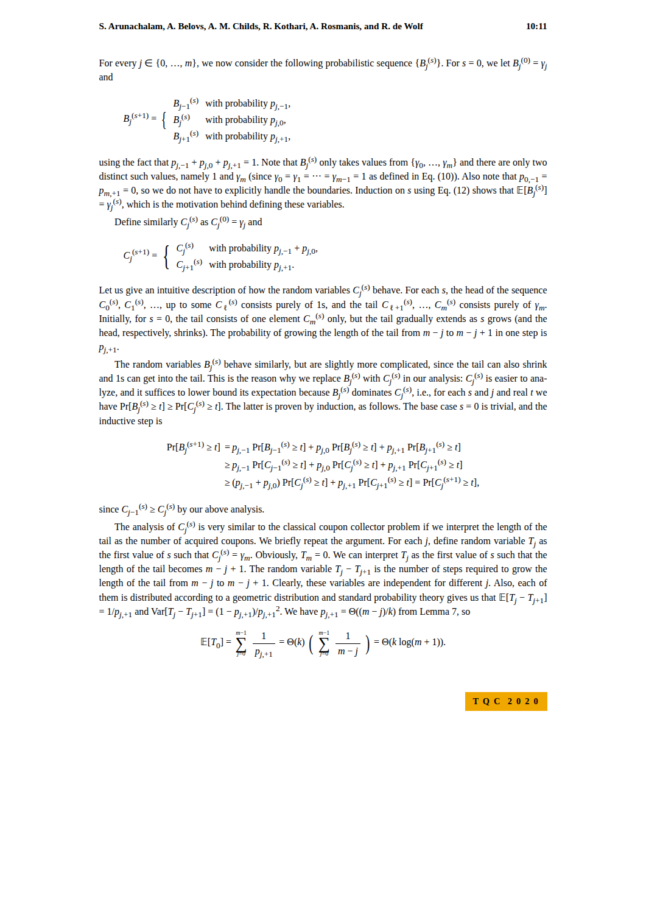S. Arunachalam, A. Belovs, A. M. Childs, R. Kothari, A. Rosmanis, and R. de Wolf 10:11
For every j ∈ {0, …, m}, we now consider the following probabilistic sequence {Bj(s)}. For s = 0, we let Bj(0) = γj and
Bj(s+1) = {
| B j −1 ( s ) | with probability p j ,−1 , |
| B j ( s ) | with probability p j ,0 , |
| B j +1 ( s ) | with probability p j ,+1 , |
using the fact that pj,−1 + pj,0 + pj,+1 = 1. Note that Bj(s) only takes values from {γ0, …, γm} and there are only two distinct such values, namely 1 and γm (since γ0 = γ1 = ··· = γm−1 = 1 as defined in Eq. (10)). Also note that p0,−1 = pm,+1 = 0, so we do not have to explicitly handle the boundaries. Induction on s using Eq. (12) shows that 𝔼[Bj(s)] = γj(s), which is the motivation behind defining these variables.
Define similarly Cj(s) as Cj(0) = γj and
Cj(s+1) = {
| C j ( s ) | with probability p j ,−1 + p j ,0 , |
| C j +1 ( s ) | with probability p j ,+1 . |
Let us give an intuitive description of how the random variables Cj(s) behave. For each s, the head of the sequence C0(s), C1(s), …, up to some Cℓ(s) consists purely of 1s, and the tail Cℓ+1(s), …, Cm(s) consists purely of γm. Initially, for s = 0, the tail consists of one element Cm(s) only, but the tail gradually extends as s grows (and the head, respectively, shrinks). The probability of growing the length of the tail from m − j to m − j + 1 in one step is pj,+1.
The random variables Bj(s) behave similarly, but are slightly more complicated, since the tail can also shrink and 1s can get into the tail. This is the reason why we replace Bj(s) with Cj(s) in our analysis: Cj(s) is easier to analyze, and it suffices to lower bound its expectation because Bj(s) dominates Cj(s), i.e., for each s and j and real t we have Pr[Bj(s) ≥ t] ≥ Pr[Cj(s) ≥ t]. The latter is proven by induction, as follows. The base case s = 0 is trivial, and the inductive step is
| Pr[ B j ( s +1) ≥ t ] | = | p j ,−1 Pr[ B j −1 ( s ) ≥ t ] + p j ,0 Pr[ B j ( s ) ≥ t ] + p j ,+1 Pr[ B j +1 ( s ) ≥ t ] |
| | ≥ | p j ,−1 Pr[ C j −1 ( s ) ≥ t ] + p j ,0 Pr[ C j ( s ) ≥ t ] + p j ,+1 Pr[ C j +1 ( s ) ≥ t ] |
| | ≥ | ( p j ,−1 + p j ,0 ) Pr[ C j ( s ) ≥ t ] + p j ,+1 Pr[ C j +1 ( s ) ≥ t ] = Pr[ C j ( s +1) ≥ t ], |
since Cj−1(s) ≥ Cj(s) by our above analysis.
The analysis of Cj(s) is very similar to the classical coupon collector problem if we interpret the length of the tail as the number of acquired coupons. We briefly repeat the argument. For each j, define random variable Tj as the first value of s such that Cj(s) = γm. Obviously, Tm = 0. We can interpret Tj as the first value of s such that the length of the tail becomes m − j + 1. The random variable Tj − Tj+1 is the number of steps required to grow the length of the tail from m − j to m − j + 1. Clearly, these variables are independent for different j. Also, each of them is distributed according to a geometric distribution and standard probability theory gives us that 𝔼[Tj − Tj+1] = 1/pj,+1 and Var[Tj − Tj+1] = (1 − pj,+1)/pj,+12. We have pj,+1 = Θ((m − j)/k) from Lemma 7, so
𝔼[T0] = m−1 ∑ j=0 1 pj,+1 = Θ(k) ( m−1 ∑ j=0 1 m − j ) = Θ(k log(m + 1)).
T Q C 2 0 2 0